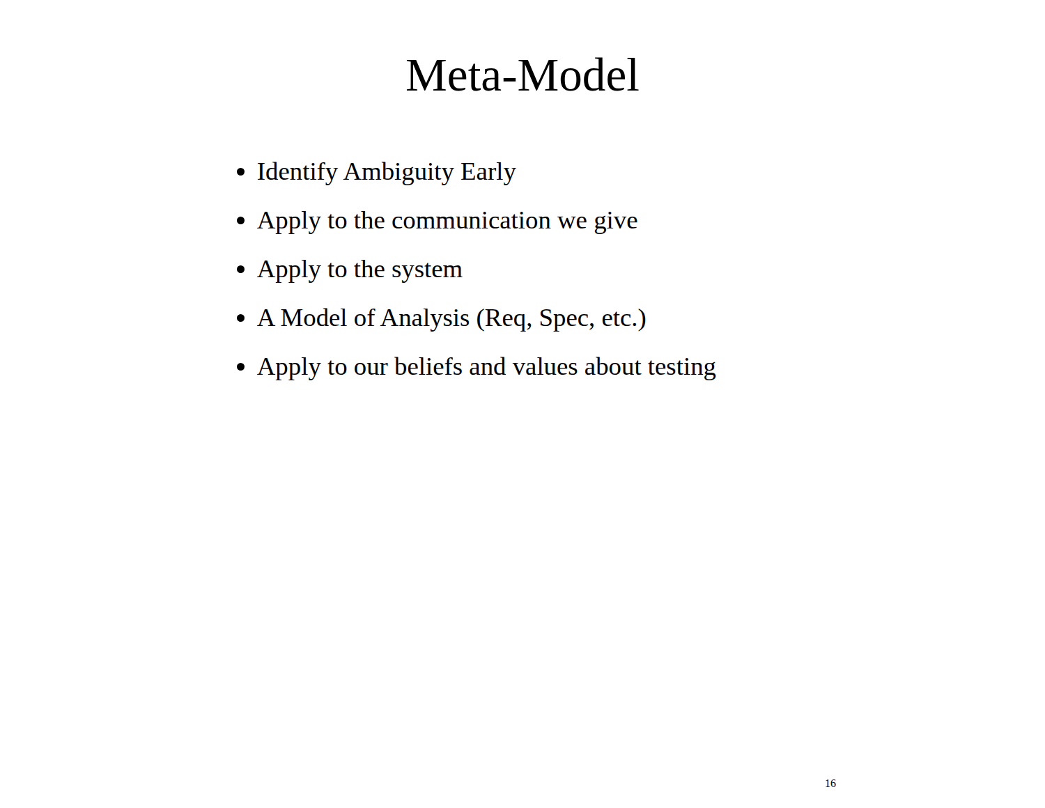Meta-Model
Identify Ambiguity Early
Apply to the communication we give
Apply to the system
A Model of Analysis (Req, Spec, etc.)
Apply to our beliefs and values about testing
16